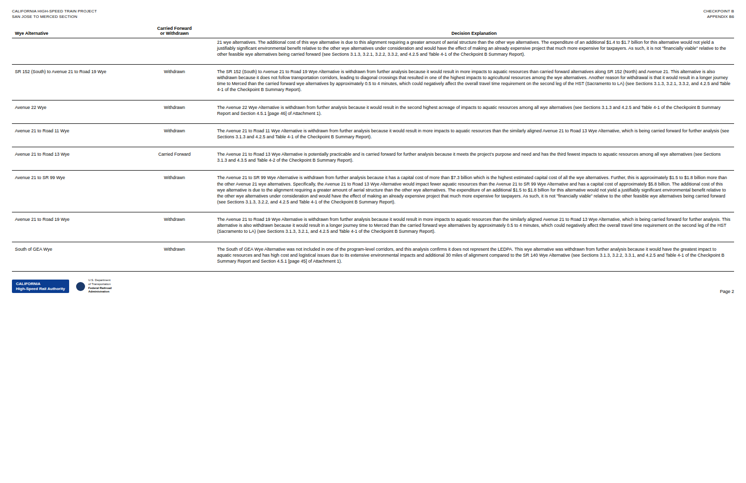CALIFORNIA HIGH-SPEED TRAIN PROJECT
SAN JOSE TO MERCED SECTION
CHECKPOINT B
APPENDIX B6
| Wye Alternative | Carried Forward or Withdrawn | Decision Explanation |
| --- | --- | --- |
| | | 21 wye alternatives. The additional cost of this wye alternative is due to this alignment requiring a greater amount of aerial structure than the other wye alternatives. The expenditure of an additional $1.4 to $1.7 billion for this alternative would not yield a justifiably significant environmental benefit relative to the other wye alternatives under consideration and would have the effect of making an already expensive project that much more expensive for taxpayers. As such, it is not "financially viable" relative to the other feasible wye alternatives being carried forward (see Sections 3.1.3, 3.2.1, 3.2.2, 3.3.2, and 4.2.5 and Table 4-1 of the Checkpoint B Summary Report). |
| SR 152 (South) to Avenue 21 to Road 19 Wye | Withdrawn | The SR 152 (South) to Avenue 21 to Road 19 Wye Alternative is withdrawn from further analysis because it would result in more impacts to aquatic resources than carried forward alternatives along SR 152 (North) and Avenue 21. This alternative is also withdrawn because it does not follow transportation corridors, leading to diagonal crossings that resulted in one of the highest impacts to agricultural resources among the wye alternatives. Another reason for withdrawal is that it would result in a longer journey time to Merced than the carried forward wye alternatives by approximately 0.5 to 4 minutes, which could negatively affect the overall travel time requirement on the second leg of the HST (Sacramento to LA) (see Sections 3.1.3, 3.2.1, 3.3.2, and 4.2.5 and Table 4-1 of the Checkpoint B Summary Report). |
| Avenue 22 Wye | Withdrawn | The Avenue 22 Wye Alternative is withdrawn from further analysis because it would result in the second highest acreage of impacts to aquatic resources among all wye alternatives (see Sections 3.1.3 and 4.2.5 and Table 4-1 of the Checkpoint B Summary Report and Section 4.5.1 [page 46] of Attachment 1). |
| Avenue 21 to Road 11 Wye | Withdrawn | The Avenue 21 to Road 11 Wye Alternative is withdrawn from further analysis because it would result in more impacts to aquatic resources than the similarly aligned Avenue 21 to Road 13 Wye Alternative, which is being carried forward for further analysis (see Sections 3.1.3 and 4.2.5 and Table 4-1 of the Checkpoint B Summary Report). |
| Avenue 21 to Road 13 Wye | Carried Forward | The Avenue 21 to Road 13 Wye Alternative is potentially practicable and is carried forward for further analysis because it meets the project's purpose and need and has the third fewest impacts to aquatic resources among all wye alternatives (see Sections 3.1.3 and 4.3.5 and Table 4-2 of the Checkpoint B Summary Report). |
| Avenue 21 to SR 99 Wye | Withdrawn | The Avenue 21 to SR 99 Wye Alternative is withdrawn from further analysis because it has a capital cost of more than $7.3 billion which is the highest estimated capital cost of all the wye alternatives. Further, this is approximately $1.5 to $1.8 billion more than the other Avenue 21 wye alternatives. Specifically, the Avenue 21 to Road 13 Wye Alternative would impact fewer aquatic resources than the Avenue 21 to SR 99 Wye Alternative and has a capital cost of approximately $5.8 billion. The additional cost of this wye alternative is due to the alignment requiring a greater amount of aerial structure than the other wye alternatives. The expenditure of an additional $1.5 to $1.8 billion for this alternative would not yield a justifiably significant environmental benefit relative to the other wye alternatives under consideration and would have the effect of making an already expensive project that much more expensive for taxpayers. As such, it is not "financially viable" relative to the other feasible wye alternatives being carried forward (see Sections 3.1.3, 3.2.2, and 4.2.5 and Table 4-1 of the Checkpoint B Summary Report). |
| Avenue 21 to Road 19 Wye | Withdrawn | The Avenue 21 to Road 19 Wye Alternative is withdrawn from further analysis because it would result in more impacts to aquatic resources than the similarly aligned Avenue 21 to Road 13 Wye Alternative, which is being carried forward for further analysis. This alternative is also withdrawn because it would result in a longer journey time to Merced than the carried forward wye alternatives by approximately 0.5 to 4 minutes, which could negatively affect the overall travel time requirement on the second leg of the HST (Sacramento to LA) (see Sections 3.1.3, 3.2.1, and 4.2.5 and Table 4-1 of the Checkpoint B Summary Report). |
| South of GEA Wye | Withdrawn | The South of GEA Wye Alternative was not included in one of the program-level corridors, and this analysis confirms it does not represent the LEDPA. This wye alternative was withdrawn from further analysis because it would have the greatest impact to aquatic resources and has high cost and logistical issues due to its extensive environmental impacts and additional 30 miles of alignment compared to the SR 140 Wye Alternative (see Sections 3.1.3, 3.2.2, 3.3.1, and 4.2.5 and Table 4-1 of the Checkpoint B Summary Report and Section 4.5.1 [page 45] of Attachment 1). |
CALIFORNIA High-Speed Rail Authority
U.S. Department
of Transportation
Federal Railroad
Administration
Page 2